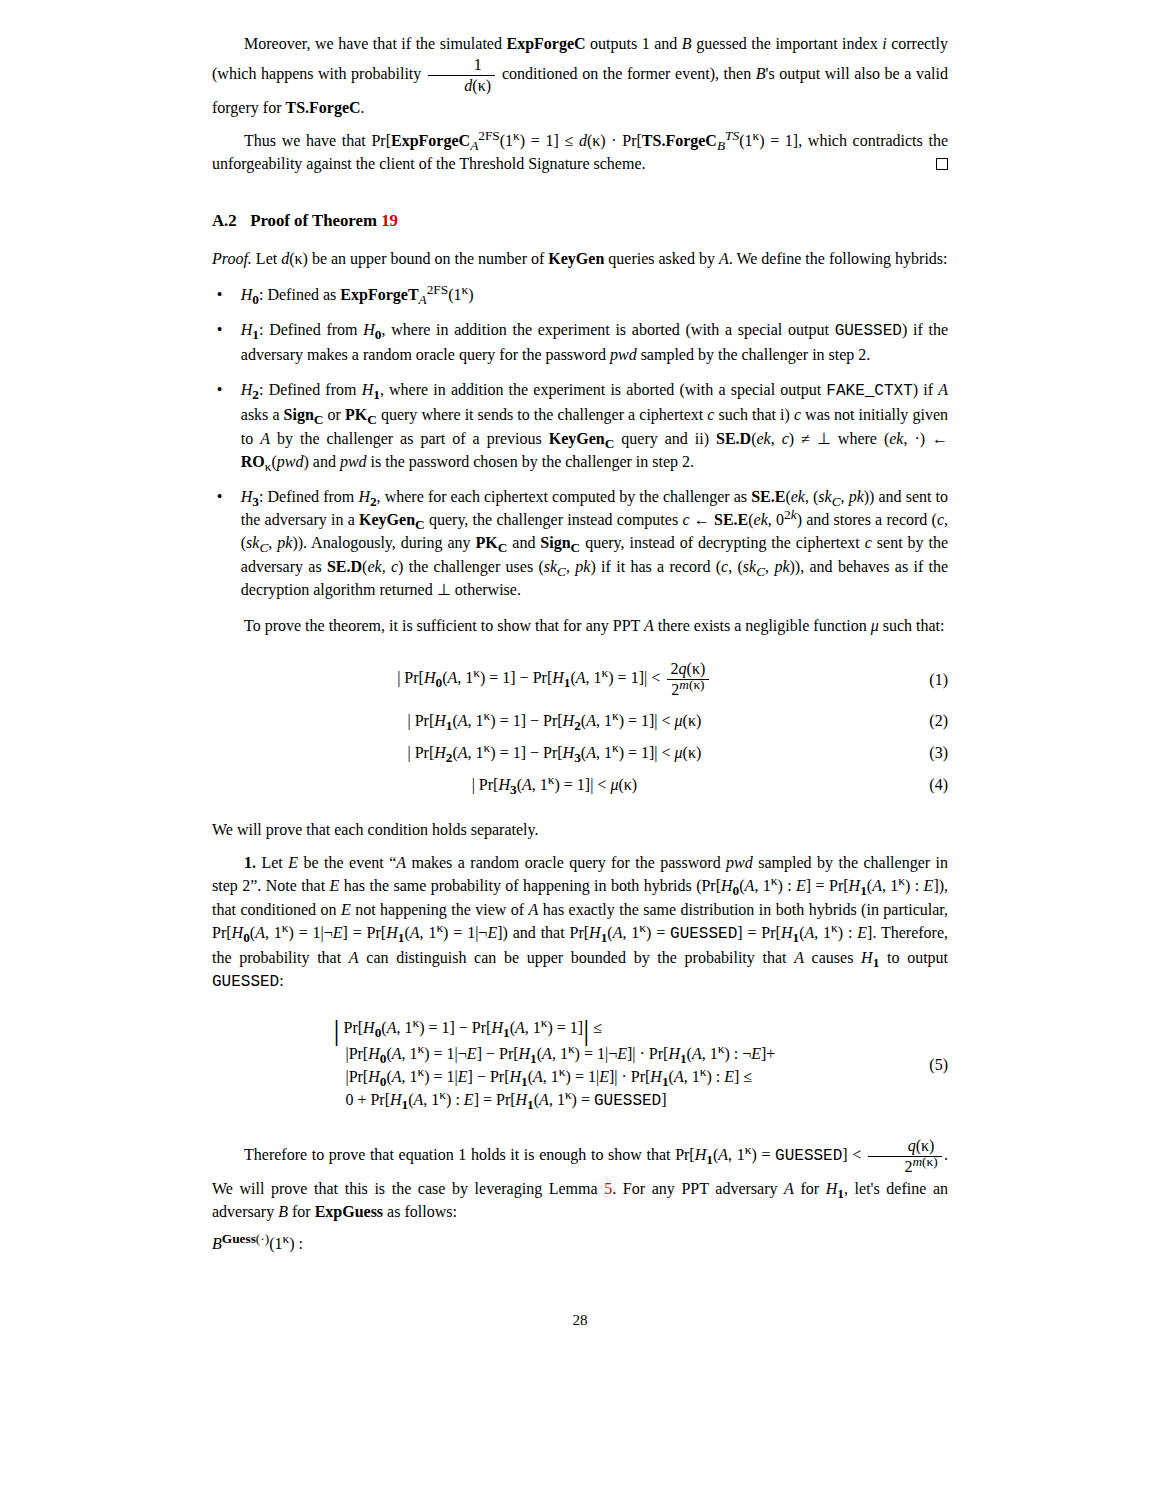Moreover, we have that if the simulated ExpForgeC outputs 1 and B guessed the important index i correctly (which happens with probability 1 d(κ) conditioned on the former event), then B's output will also be a valid forgery for TS.ForgeC.
Thus we have that Pr[ExpForgeCA2FS(1κ) = 1] ≤ d(κ) · Pr[TS.ForgeCBTS(1κ) = 1], which contradicts the unforgeability against the client of the Threshold Signature scheme.
A.2 Proof of Theorem 19
Proof. Let d(κ) be an upper bound on the number of KeyGen queries asked by A. We define the following hybrids:
H0: Defined as ExpForgeTA2FS(1κ)
H1: Defined from H0, where in addition the experiment is aborted (with a special output GUESSED) if the adversary makes a random oracle query for the password pwd sampled by the challenger in step 2.
H2: Defined from H1, where in addition the experiment is aborted (with a special output FAKE_CTXT) if A asks a SignC or PKC query where it sends to the challenger a ciphertext c such that i) c was not initially given to A by the challenger as part of a previous KeyGenC query and ii) SE.D(ek, c) ≠ ⊥ where (ek, ·) ← ROκ(pwd) and pwd is the password chosen by the challenger in step 2.
H3: Defined from H2, where for each ciphertext computed by the challenger as SE.E(ek, (skC, pk)) and sent to the adversary in a KeyGenC query, the challenger instead computes c ← SE.E(ek, 02k) and stores a record (c, (skC, pk)). Analogously, during any PKC and SignC query, instead of decrypting the ciphertext c sent by the adversary as SE.D(ek, c) the challenger uses (skC, pk) if it has a record (c, (skC, pk)), and behaves as if the decryption algorithm returned ⊥ otherwise.
To prove the theorem, it is sufficient to show that for any PPT A there exists a negligible function μ such that:
| / Pr[ H 0 ( A , 1 κ ) = 1] − Pr[ H 1 ( A , 1 κ ) = 1]/ < 2 q (κ) 2 m (κ) | (1) |
| / Pr[ H 1 ( A , 1 κ ) = 1] − Pr[ H 2 ( A , 1 κ ) = 1]/ < μ (κ) | (2) |
| / Pr[ H 2 ( A , 1 κ ) = 1] − Pr[ H 3 ( A , 1 κ ) = 1]/ < μ (κ) | (3) |
| / Pr[ H 3 ( A , 1 κ ) = 1]/ < μ (κ) | (4) |
We will prove that each condition holds separately.
1. Let E be the event “A makes a random oracle query for the password pwd sampled by the challenger in step 2”. Note that E has the same probability of happening in both hybrids (Pr[H0(A, 1κ) : E] = Pr[H1(A, 1κ) : E]), that conditioned on E not happening the view of A has exactly the same distribution in both hybrids (in particular, Pr[H0(A, 1κ) = 1|¬E] = Pr[H1(A, 1κ) = 1|¬E]) and that Pr[H1(A, 1κ) = GUESSED] = Pr[H1(A, 1κ) : E]. Therefore, the probability that A can distinguish can be upper bounded by the probability that A causes H1 to output GUESSED:
| / Pr[ H 0 ( A , 1 κ ) = 1] − Pr[ H 1 ( A , 1 κ ) = 1] / ≤ /Pr[ H 0 ( A , 1 κ ) = 1/¬ E ] − Pr[ H 1 ( A , 1 κ ) = 1/¬ E ]/ · Pr[ H 1 ( A , 1 κ ) : ¬ E ]+ /Pr[ H 0 ( A , 1 κ ) = 1/ E ] − Pr[ H 1 ( A , 1 κ ) = 1/ E ]/ · Pr[ H 1 ( A , 1 κ ) : E ] ≤ 0 + Pr[ H 1 ( A , 1 κ ) : E ] = Pr[ H 1 ( A , 1 κ ) = GUESSED ] | (5) |
Therefore to prove that equation 1 holds it is enough to show that Pr[H1(A, 1κ) = GUESSED] < q(κ) 2m(κ). We will prove that this is the case by leveraging Lemma 5. For any PPT adversary A for H1, let's define an adversary B for ExpGuess as follows:
BGuess(·)(1κ) :
28